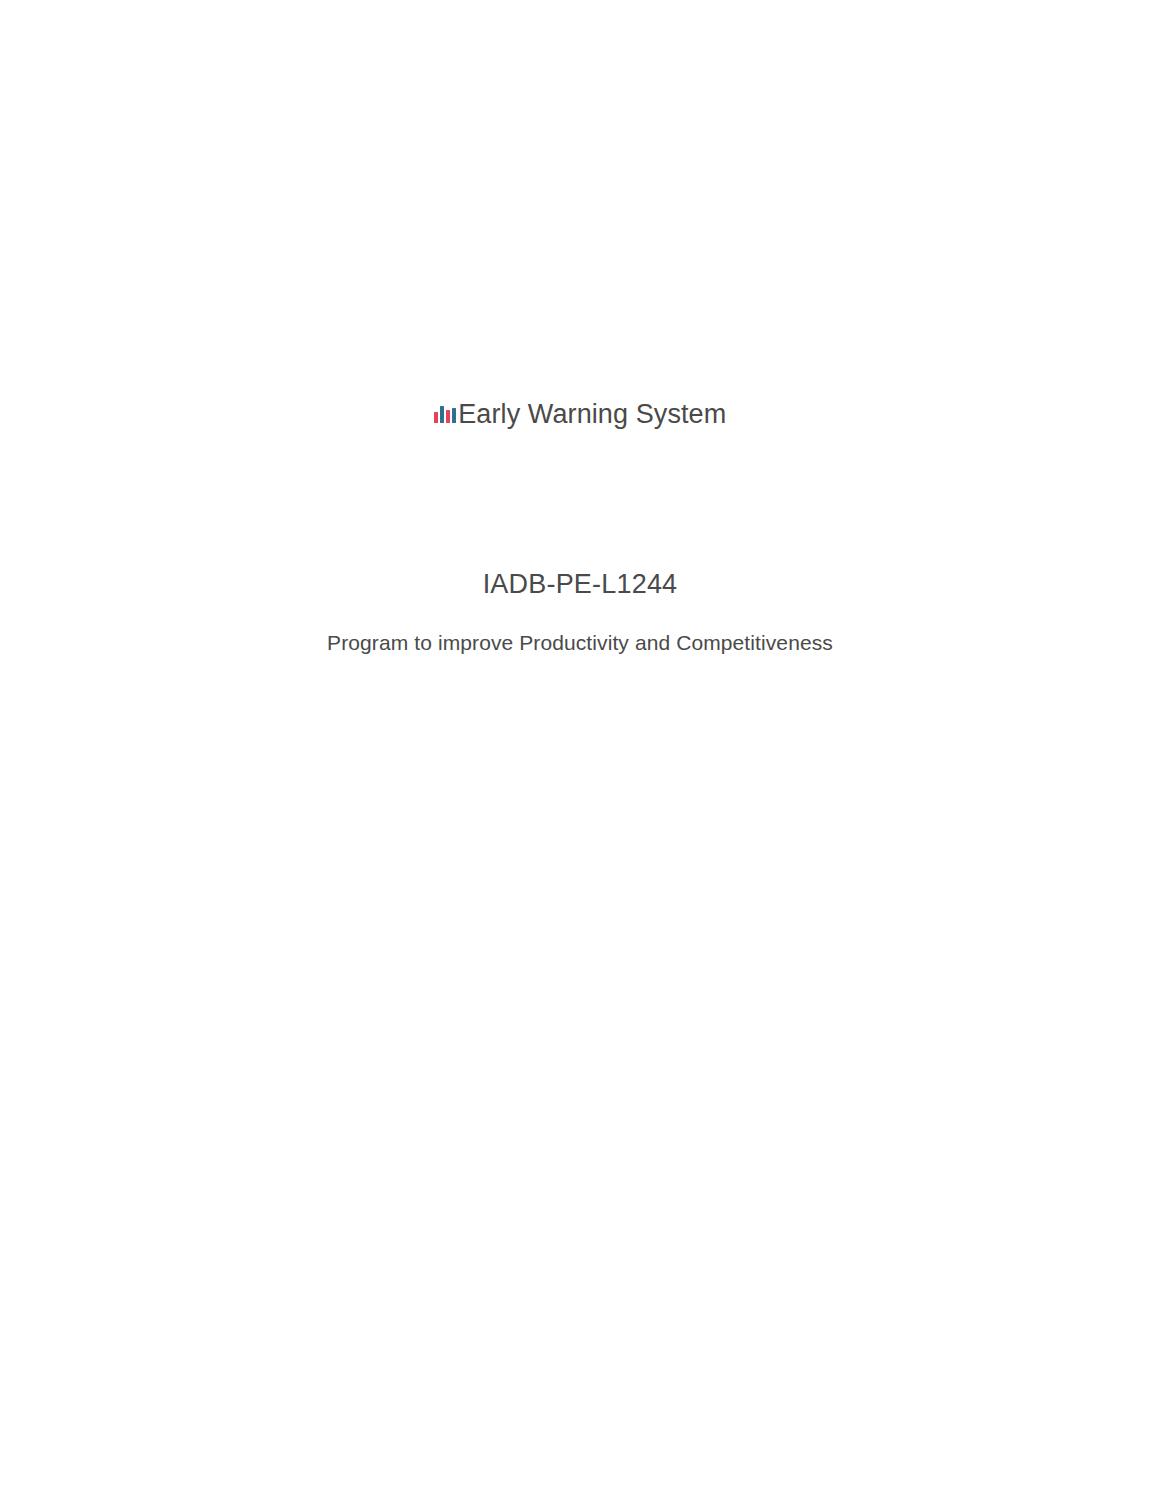Early Warning System
IADB-PE-L1244
Program to improve Productivity and Competitiveness